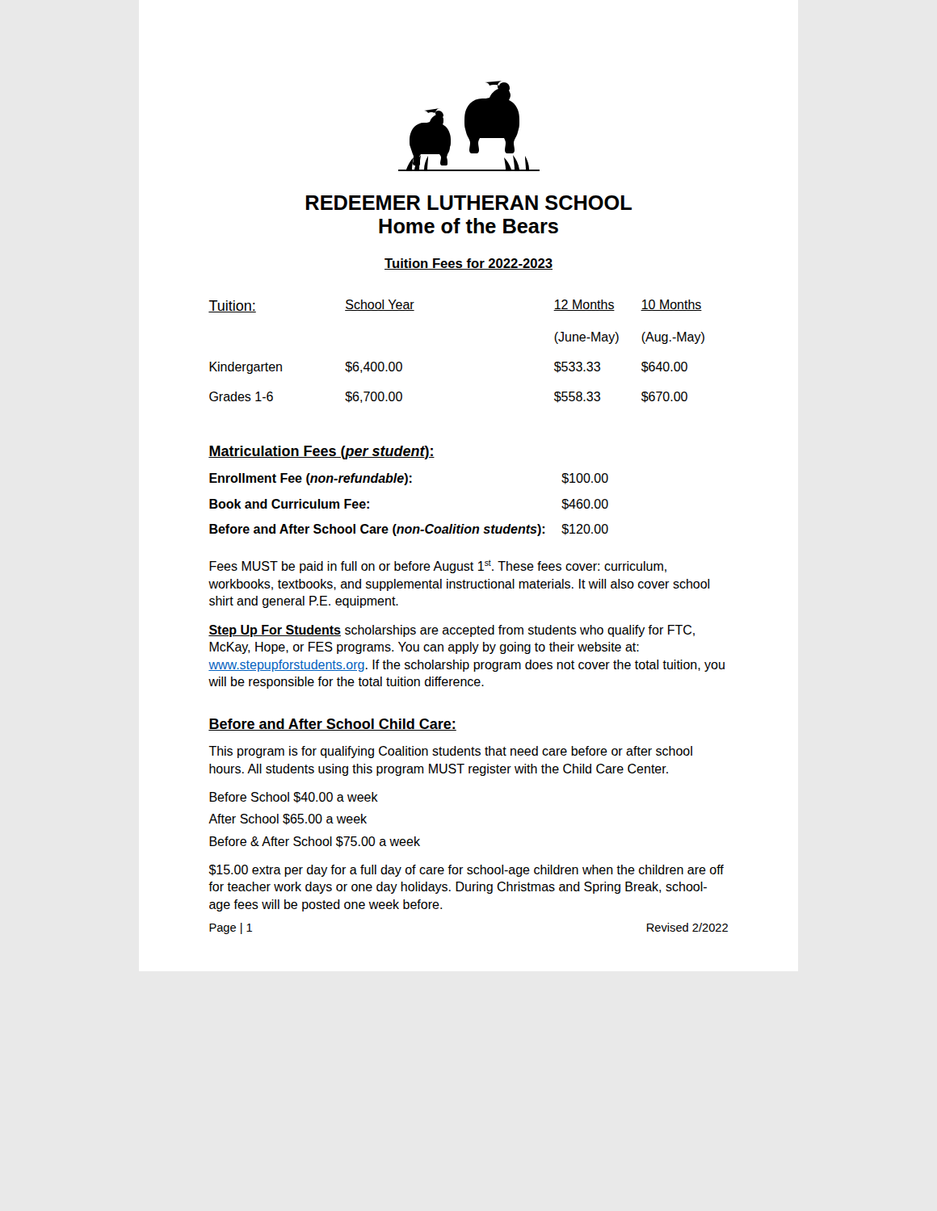REDEEMER LUTHERAN SCHOOL
Home of the Bears
Tuition Fees for 2022-2023
| Tuition: | School Year | | 12 Months | 10 Months |
| | | | (June-May) | (Aug.-May) |
| Kindergarten | $6,400.00 | | $533.33 | $640.00 |
| Grades 1-6 | $6,700.00 | | $558.33 | $670.00 |
Matriculation Fees (per student):
| Enrollment Fee ( non-refundable ): | $100.00 |
| Book and Curriculum Fee: | $460.00 |
| Before and After School Care ( non-Coalition students ): | $120.00 |
Fees MUST be paid in full on or before August 1st. These fees cover: curriculum, workbooks, textbooks, and supplemental instructional materials. It will also cover school shirt and general P.E. equipment.
Step Up For Students scholarships are accepted from students who qualify for FTC, McKay, Hope, or FES programs. You can apply by going to their website at: www.stepupforstudents.org. If the scholarship program does not cover the total tuition, you will be responsible for the total tuition difference.
Before and After School Child Care:
This program is for qualifying Coalition students that need care before or after school hours. All students using this program MUST register with the Child Care Center.
Before School $40.00 a week
After School $65.00 a week
Before & After School $75.00 a week
$15.00 extra per day for a full day of care for school-age children when the children are off for teacher work days or one day holidays. During Christmas and Spring Break, school-age fees will be posted one week before.
Page | 1 Revised 2/2022